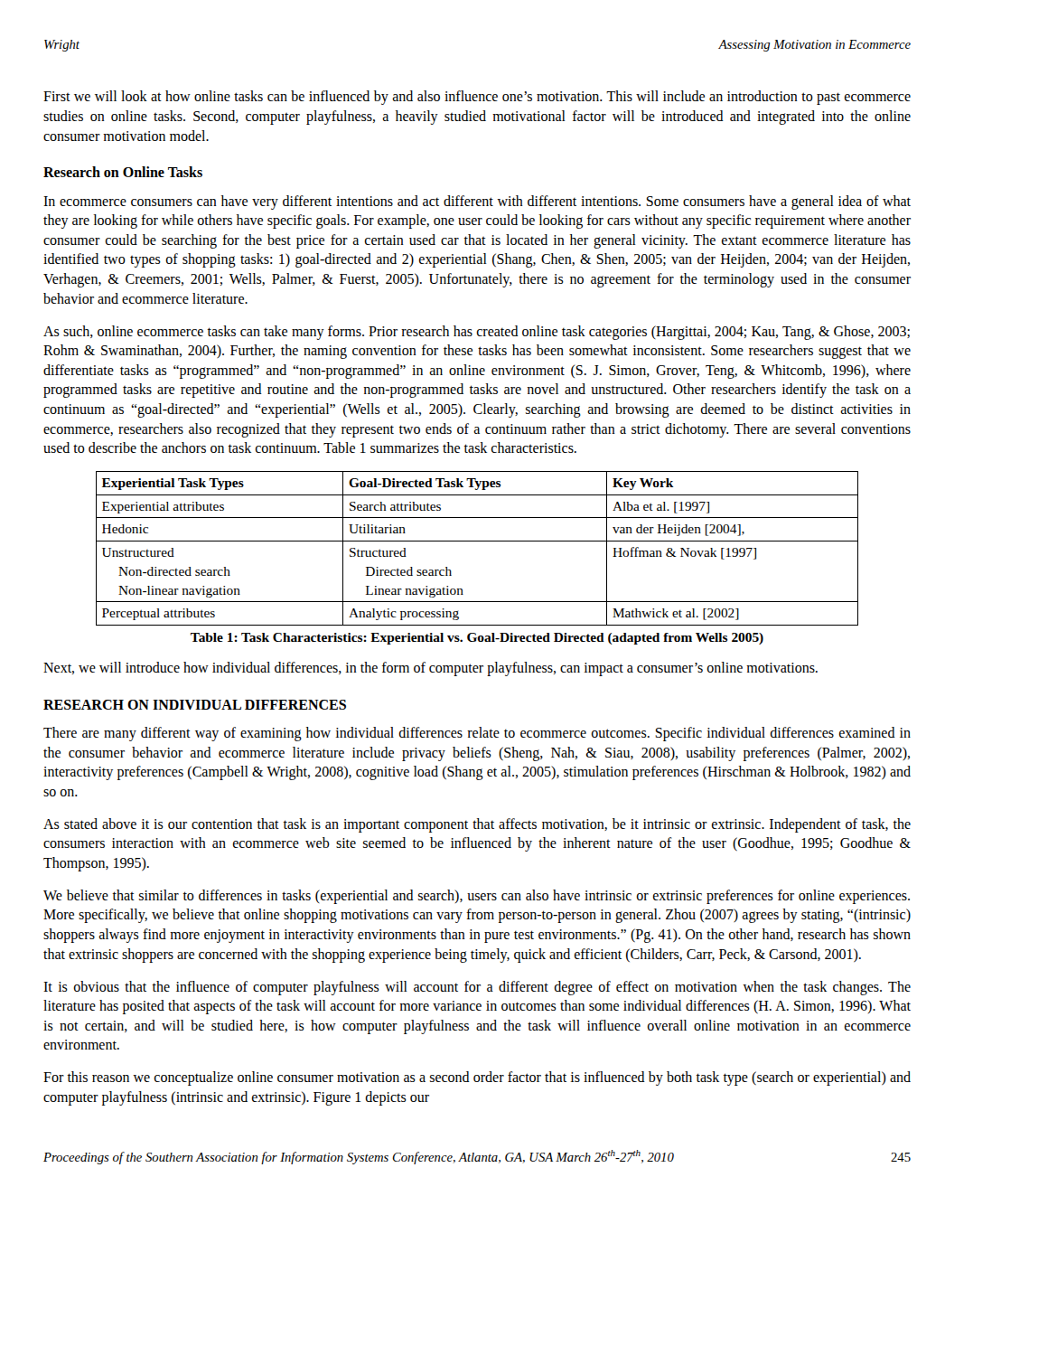Wright
Assessing Motivation in Ecommerce
First we will look at how online tasks can be influenced by and also influence one’s motivation. This will include an introduction to past ecommerce studies on online tasks. Second, computer playfulness, a heavily studied motivational factor will be introduced and integrated into the online consumer motivation model.
Research on Online Tasks
In ecommerce consumers can have very different intentions and act different with different intentions. Some consumers have a general idea of what they are looking for while others have specific goals. For example, one user could be looking for cars without any specific requirement where another consumer could be searching for the best price for a certain used car that is located in her general vicinity. The extant ecommerce literature has identified two types of shopping tasks: 1) goal-directed and 2) experiential (Shang, Chen, & Shen, 2005; van der Heijden, 2004; van der Heijden, Verhagen, & Creemers, 2001; Wells, Palmer, & Fuerst, 2005). Unfortunately, there is no agreement for the terminology used in the consumer behavior and ecommerce literature.
As such, online ecommerce tasks can take many forms. Prior research has created online task categories (Hargittai, 2004; Kau, Tang, & Ghose, 2003; Rohm & Swaminathan, 2004). Further, the naming convention for these tasks has been somewhat inconsistent. Some researchers suggest that we differentiate tasks as “programmed” and “non-programmed” in an online environment (S. J. Simon, Grover, Teng, & Whitcomb, 1996), where programmed tasks are repetitive and routine and the non-programmed tasks are novel and unstructured. Other researchers identify the task on a continuum as “goal-directed” and “experiential” (Wells et al., 2005). Clearly, searching and browsing are deemed to be distinct activities in ecommerce, researchers also recognized that they represent two ends of a continuum rather than a strict dichotomy. There are several conventions used to describe the anchors on task continuum. Table 1 summarizes the task characteristics.
| Experiential Task Types | Goal-Directed Task Types | Key Work |
| --- | --- | --- |
| Experiential attributes | Search attributes | Alba et al. [1997] |
| Hedonic | Utilitarian | van der Heijden [2004], |
| Unstructured Non-directed search Non-linear navigation | Structured Directed search Linear navigation | Hoffman & Novak [1997] |
| Perceptual attributes | Analytic processing | Mathwick et al. [2002] |
Table 1: Task Characteristics: Experiential vs. Goal-Directed Directed (adapted from Wells 2005)
Next, we will introduce how individual differences, in the form of computer playfulness, can impact a consumer’s online motivations.
Research on Individual Differences
There are many different way of examining how individual differences relate to ecommerce outcomes. Specific individual differences examined in the consumer behavior and ecommerce literature include privacy beliefs (Sheng, Nah, & Siau, 2008), usability preferences (Palmer, 2002), interactivity preferences (Campbell & Wright, 2008), cognitive load (Shang et al., 2005), stimulation preferences (Hirschman & Holbrook, 1982) and so on.
As stated above it is our contention that task is an important component that affects motivation, be it intrinsic or extrinsic. Independent of task, the consumers interaction with an ecommerce web site seemed to be influenced by the inherent nature of the user (Goodhue, 1995; Goodhue & Thompson, 1995).
We believe that similar to differences in tasks (experiential and search), users can also have intrinsic or extrinsic preferences for online experiences. More specifically, we believe that online shopping motivations can vary from person-to-person in general. Zhou (2007) agrees by stating, “(intrinsic) shoppers always find more enjoyment in interactivity environments than in pure test environments.” (Pg. 41). On the other hand, research has shown that extrinsic shoppers are concerned with the shopping experience being timely, quick and efficient (Childers, Carr, Peck, & Carsond, 2001).
It is obvious that the influence of computer playfulness will account for a different degree of effect on motivation when the task changes. The literature has posited that aspects of the task will account for more variance in outcomes than some individual differences (H. A. Simon, 1996). What is not certain, and will be studied here, is how computer playfulness and the task will influence overall online motivation in an ecommerce environment.
For this reason we conceptualize online consumer motivation as a second order factor that is influenced by both task type (search or experiential) and computer playfulness (intrinsic and extrinsic). Figure 1 depicts our
Proceedings of the Southern Association for Information Systems Conference, Atlanta, GA, USA March 26th-27th, 2010
245